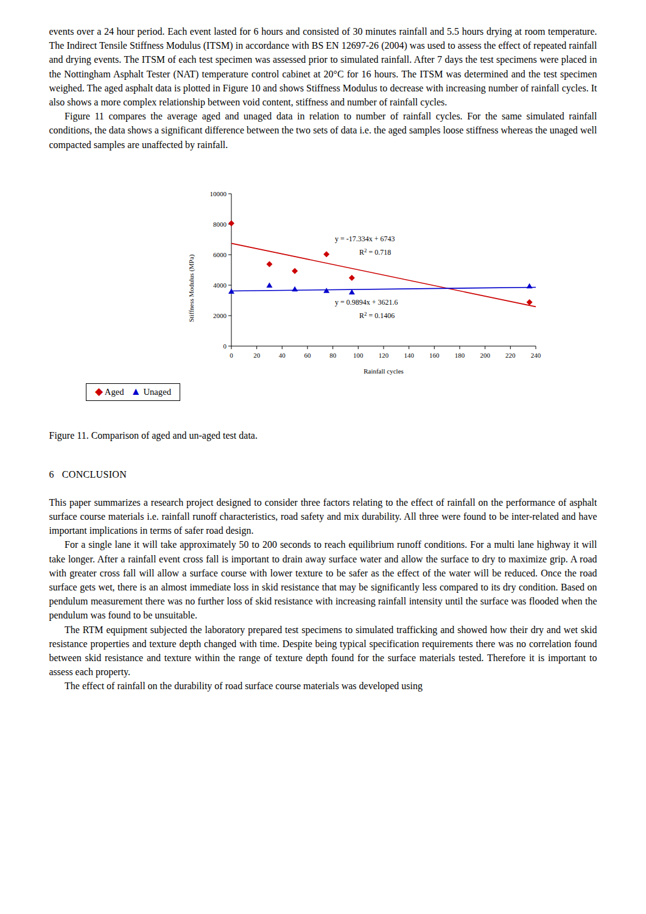events over a 24 hour period. Each event lasted for 6 hours and consisted of 30 minutes rainfall and 5.5 hours drying at room temperature. The Indirect Tensile Stiffness Modulus (ITSM) in accordance with BS EN 12697-26 (2004) was used to assess the effect of repeated rainfall and drying events. The ITSM of each test specimen was assessed prior to simulated rainfall. After 7 days the test specimens were placed in the Nottingham Asphalt Tester (NAT) temperature control cabinet at 20°C for 16 hours. The ITSM was determined and the test specimen weighed. The aged asphalt data is plotted in Figure 10 and shows Stiffness Modulus to decrease with increasing number of rainfall cycles. It also shows a more complex relationship between void content, stiffness and number of rainfall cycles.
Figure 11 compares the average aged and unaged data in relation to number of rainfall cycles. For the same simulated rainfall conditions, the data shows a significant difference between the two sets of data i.e. the aged samples loose stiffness whereas the unaged well compacted samples are unaffected by rainfall.
◆ Aged ▲ Unaged
Stiffness Modulus (MPa) 10000 8000 6000 4000 2000 0 0 20 40 60 80 100 120 140 160 180 200 220 240 Rainfall cycles y = -17.334x + 6743 R2 = 0.718 y = 0.9894x + 3621.6 R2 = 0.1406
Figure 11. Comparison of aged and un-aged test data.
6 CONCLUSION
This paper summarizes a research project designed to consider three factors relating to the effect of rainfall on the performance of asphalt surface course materials i.e. rainfall runoff characteristics, road safety and mix durability. All three were found to be inter-related and have important implications in terms of safer road design.
For a single lane it will take approximately 50 to 200 seconds to reach equilibrium runoff conditions. For a multi lane highway it will take longer. After a rainfall event cross fall is important to drain away surface water and allow the surface to dry to maximize grip. A road with greater cross fall will allow a surface course with lower texture to be safer as the effect of the water will be reduced. Once the road surface gets wet, there is an almost immediate loss in skid resistance that may be significantly less compared to its dry condition. Based on pendulum measurement there was no further loss of skid resistance with increasing rainfall intensity until the surface was flooded when the pendulum was found to be unsuitable.
The RTM equipment subjected the laboratory prepared test specimens to simulated trafficking and showed how their dry and wet skid resistance properties and texture depth changed with time. Despite being typical specification requirements there was no correlation found between skid resistance and texture within the range of texture depth found for the surface materials tested. Therefore it is important to assess each property.
The effect of rainfall on the durability of road surface course materials was developed using